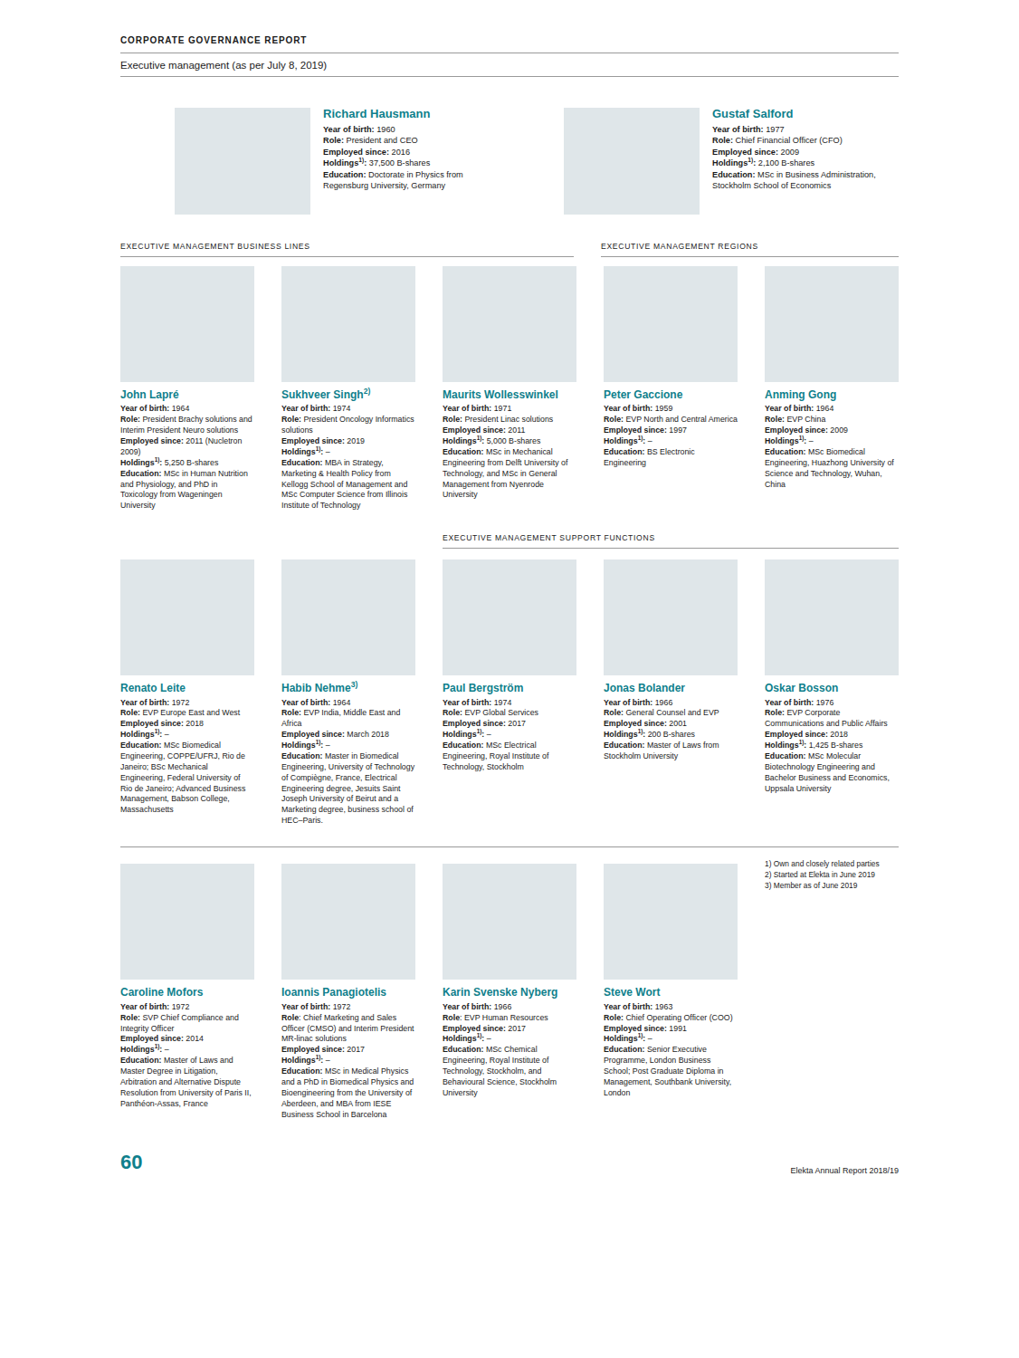Corporate Governance Report
Executive management (as per July 8, 2019)
Richard Hausmann
Year of birth: 1960
Role: President and CEO
Employed since: 2016
Holdings1): 37,500 B-shares
Education: Doctorate in Physics from Regensburg University, Germany
Gustaf Salford
Year of birth: 1977
Role: Chief Financial Officer (CFO)
Employed since: 2009
Holdings1): 2,100 B-shares
Education: MSc in Business Administration, Stockholm School of Economics
Executive management business lines
Executive management regions
John Lapré
Year of birth: 1964
Role: President Brachy solutions and Interim President Neuro solutions
Employed since: 2011 (Nucletron 2009)
Holdings1): 5,250 B-shares
Education: MSc in Human Nutrition and Physiology, and PhD in Toxicology from Wageningen University
Sukhveer Singh2)
Year of birth: 1974
Role: President Oncology Informatics solutions
Employed since: 2019
Holdings1): –
Education: MBA in Strategy, Marketing & Health Policy from Kellogg School of Management and MSc Computer Science from Illinois Institute of Technology
Maurits Wollesswinkel
Year of birth: 1971
Role: President Linac solutions
Employed since: 2011
Holdings1): 5,000 B-shares
Education: MSc in Mechanical Engineering from Delft University of Technology, and MSc in General Management from Nyenrode University
Peter Gaccione
Year of birth: 1959
Role: EVP North and Central America
Employed since: 1997
Holdings1): –
Education: BS Electronic Engineering
Anming Gong
Year of birth: 1964
Role: EVP China
Employed since: 2009
Holdings1): –
Education: MSc Biomedical Engineering, Huazhong University of Science and Technology, Wuhan, China
Executive management support functions
Renato Leite
Year of birth: 1972
Role: EVP Europe East and West
Employed since: 2018
Holdings1): –
Education: MSc Biomedical Engineering, COPPE/UFRJ, Rio de Janeiro; BSc Mechanical Engineering, Federal University of Rio de Janeiro; Advanced Business Management, Babson College, Massachusetts
Habib Nehme3)
Year of birth: 1964
Role: EVP India, Middle East and Africa
Employed since: March 2018
Holdings1): –
Education: Master in Biomedical Engineering, University of Technology of Compiègne, France, Electrical Engineering degree, Jesuits Saint Joseph University of Beirut and a Marketing degree, business school of HEC–Paris.
Paul Bergström
Year of birth: 1974
Role: EVP Global Services
Employed since: 2017
Holdings1): –
Education: MSc Electrical Engineering, Royal Institute of Technology, Stockholm
Jonas Bolander
Year of birth: 1966
Role: General Counsel and EVP
Employed since: 2001
Holdings1): 200 B-shares
Education: Master of Laws from Stockholm University
Oskar Bosson
Year of birth: 1976
Role: EVP Corporate Communications and Public Affairs
Employed since: 2018
Holdings1): 1,425 B-shares
Education: MSc Molecular Biotechnology Engineering and Bachelor Business and Economics, Uppsala University
Caroline Mofors
Year of birth: 1972
Role: SVP Chief Compliance and Integrity Officer
Employed since: 2014
Holdings1): –
Education: Master of Laws and Master Degree in Litigation, Arbitration and Alternative Dispute Resolution from University of Paris II, Panthéon-Assas, France
Ioannis Panagiotelis
Year of birth: 1972
Role: Chief Marketing and Sales Officer (CMSO) and Interim President MR-linac solutions
Employed since: 2017
Holdings1): –
Education: MSc in Medical Physics and a PhD in Biomedical Physics and Bioengineering from the University of Aberdeen, and MBA from IESE Business School in Barcelona
Karin Svenske Nyberg
Year of birth: 1966
Role: EVP Human Resources
Employed since: 2017
Holdings1): –
Education: MSc Chemical Engineering, Royal Institute of Technology, Stockholm, and Behavioural Science, Stockholm University
Steve Wort
Year of birth: 1963
Role: Chief Operating Officer (COO)
Employed since: 1991
Holdings1): –
Education: Senior Executive Programme, London Business School; Post Graduate Diploma in Management, Southbank University, London
1) Own and closely related parties
2) Started at Elekta in June 2019
3) Member as of June 2019
60
Elekta Annual Report 2018/19